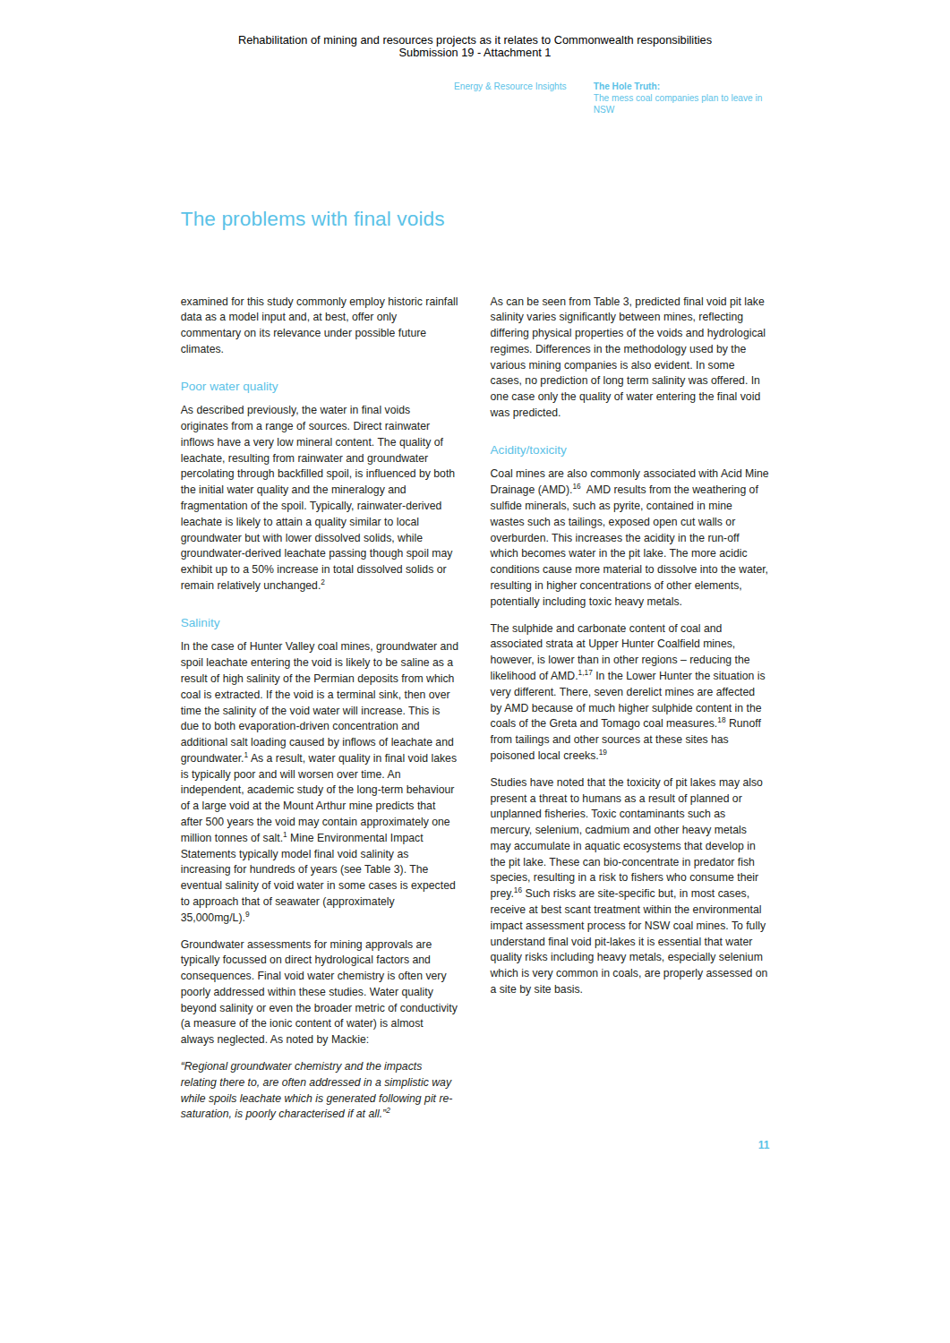Rehabilitation of mining and resources projects as it relates to Commonwealth responsibilities
Submission 19 - Attachment 1
Energy & Resource Insights
The Hole Truth: The mess coal companies plan to leave in NSW
The problems with final voids
examined for this study commonly employ historic rainfall data as a model input and, at best, offer only commentary on its relevance under possible future climates.
Poor water quality
As described previously, the water in final voids originates from a range of sources. Direct rainwater inflows have a very low mineral content. The quality of leachate, resulting from rainwater and groundwater percolating through backfilled spoil, is influenced by both the initial water quality and the mineralogy and fragmentation of the spoil. Typically, rainwater-derived leachate is likely to attain a quality similar to local groundwater but with lower dissolved solids, while groundwater-derived leachate passing though spoil may exhibit up to a 50% increase in total dissolved solids or remain relatively unchanged.2
Salinity
In the case of Hunter Valley coal mines, groundwater and spoil leachate entering the void is likely to be saline as a result of high salinity of the Permian deposits from which coal is extracted. If the void is a terminal sink, then over time the salinity of the void water will increase. This is due to both evaporation-driven concentration and additional salt loading caused by inflows of leachate and groundwater.1 As a result, water quality in final void lakes is typically poor and will worsen over time. An independent, academic study of the long-term behaviour of a large void at the Mount Arthur mine predicts that after 500 years the void may contain approximately one million tonnes of salt.1 Mine Environmental Impact Statements typically model final void salinity as increasing for hundreds of years (see Table 3). The eventual salinity of void water in some cases is expected to approach that of seawater (approximately 35,000mg/L).9
Groundwater assessments for mining approvals are typically focussed on direct hydrological factors and consequences. Final void water chemistry is often very poorly addressed within these studies. Water quality beyond salinity or even the broader metric of conductivity (a measure of the ionic content of water) is almost always neglected. As noted by Mackie:
“Regional groundwater chemistry and the impacts relating there to, are often addressed in a simplistic way while spoils leachate which is generated following pit re-saturation, is poorly characterised if at all.”2
As can be seen from Table 3, predicted final void pit lake salinity varies significantly between mines, reflecting differing physical properties of the voids and hydrological regimes. Differences in the methodology used by the various mining companies is also evident. In some cases, no prediction of long term salinity was offered. In one case only the quality of water entering the final void was predicted.
Acidity/toxicity
Coal mines are also commonly associated with Acid Mine Drainage (AMD).16 AMD results from the weathering of sulfide minerals, such as pyrite, contained in mine wastes such as tailings, exposed open cut walls or overburden. This increases the acidity in the run-off which becomes water in the pit lake. The more acidic conditions cause more material to dissolve into the water, resulting in higher concentrations of other elements, potentially including toxic heavy metals.
The sulphide and carbonate content of coal and associated strata at Upper Hunter Coalfield mines, however, is lower than in other regions – reducing the likelihood of AMD.1,17 In the Lower Hunter the situation is very different. There, seven derelict mines are affected by AMD because of much higher sulphide content in the coals of the Greta and Tomago coal measures.18 Runoff from tailings and other sources at these sites has poisoned local creeks.19
Studies have noted that the toxicity of pit lakes may also present a threat to humans as a result of planned or unplanned fisheries. Toxic contaminants such as mercury, selenium, cadmium and other heavy metals may accumulate in aquatic ecosystems that develop in the pit lake. These can bio-concentrate in predator fish species, resulting in a risk to fishers who consume their prey.16 Such risks are site-specific but, in most cases, receive at best scant treatment within the environmental impact assessment process for NSW coal mines. To fully understand final void pit-lakes it is essential that water quality risks including heavy metals, especially selenium which is very common in coals, are properly assessed on a site by site basis.
11